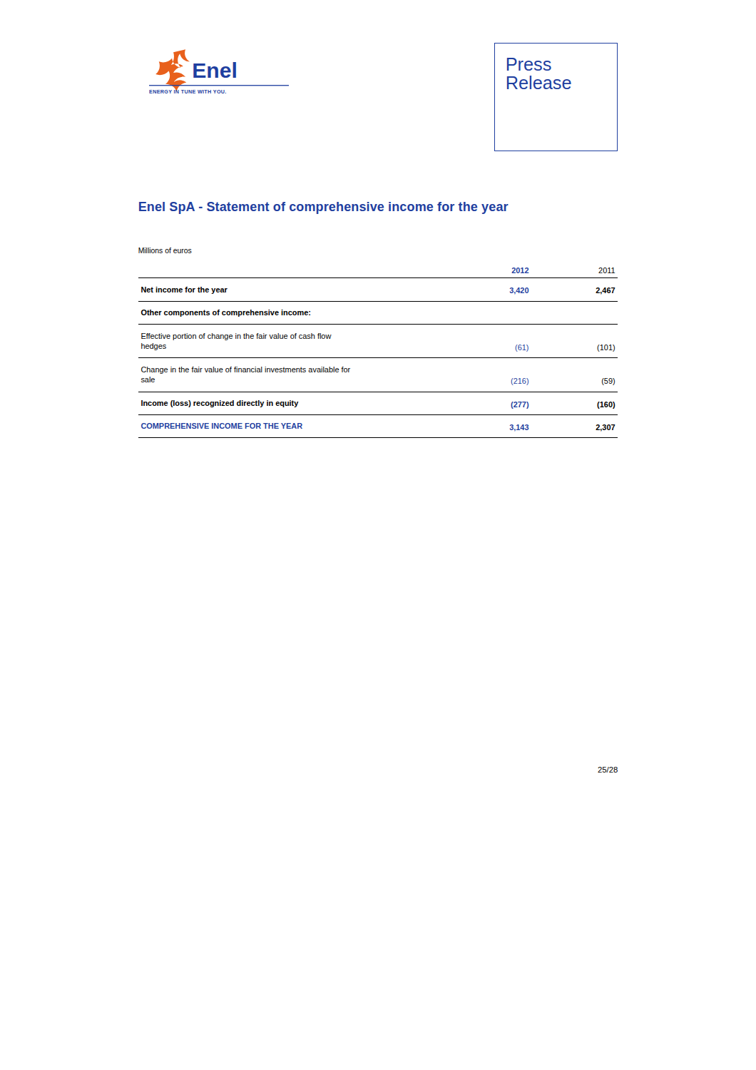Enel ENERGY IN TUNE WITH YOU.
Press Release
Enel SpA - Statement of comprehensive income for the year
Millions of euros
| | 2012 | 2011 |
| --- | --- | --- |
| Net income for the year | 3,420 | 2,467 |
| Other components of comprehensive income: | | |
| Effective portion of change in the fair value of cash flow hedges | (61) | (101) |
| Change in the fair value of financial investments available for sale | (216) | (59) |
| Income (loss) recognized directly in equity | (277) | (160) |
| COMPREHENSIVE INCOME FOR THE YEAR | 3,143 | 2,307 |
25/28